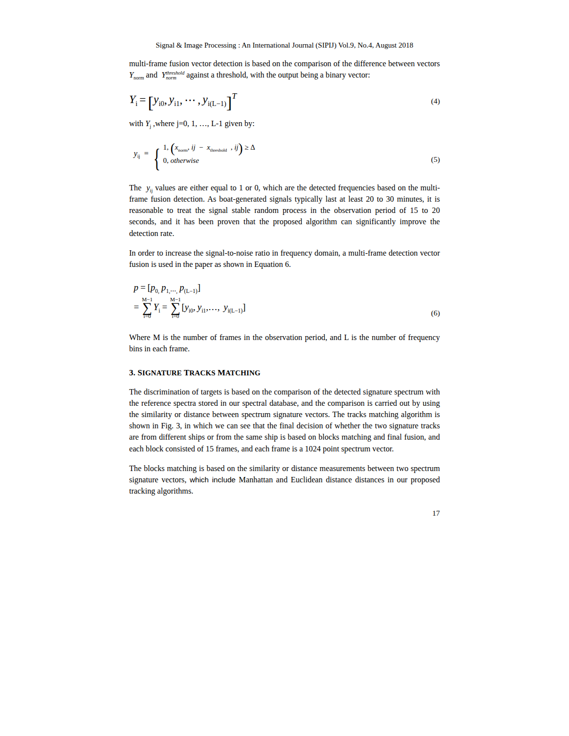Signal & Image Processing : An International Journal (SIPIJ) Vol.9, No.4, August 2018
multi-frame fusion vector detection is based on the comparison of the difference between vectors Ynorm and Ythreshold norm against a threshold, with the output being a binary vector:
Yi = [yi0, yi1, ⋯ , yi(L−1)] T (4)
with Yj ,where j=0, 1, …, L-1 given by:
yij = { 1, (xnorm, ij − xthreshold , ij) ≥ Δ 0, otherwise (5)
The yij values are either equal to 1 or 0, which are the detected frequencies based on the multi-frame fusion detection. As boat-generated signals typically last at least 20 to 30 minutes, it is reasonable to treat the signal stable random process in the observation period of 15 to 20 seconds, and it has been proven that the proposed algorithm can significantly improve the detection rate.
In order to increase the signal-to-noise ratio in frequency domain, a multi-frame detection vector fusion is used in the paper as shown in Equation 6.
p = [p0, p1,⋯, p(L−1)] = M−1∑i=0 Yi = M−1∑i=0[yi0, yi1,…, yi(L−1)] (6)
Where M is the number of frames in the observation period, and L is the number of frequency bins in each frame.
3. SIGNATURE TRACKS MATCHING
The discrimination of targets is based on the comparison of the detected signature spectrum with the reference spectra stored in our spectral database, and the comparison is carried out by using the similarity or distance between spectrum signature vectors. The tracks matching algorithm is shown in Fig. 3, in which we can see that the final decision of whether the two signature tracks are from different ships or from the same ship is based on blocks matching and final fusion, and each block consisted of 15 frames, and each frame is a 1024 point spectrum vector.
The blocks matching is based on the similarity or distance measurements between two spectrum signature vectors, which include Manhattan and Euclidean distance distances in our proposed tracking algorithms.
17